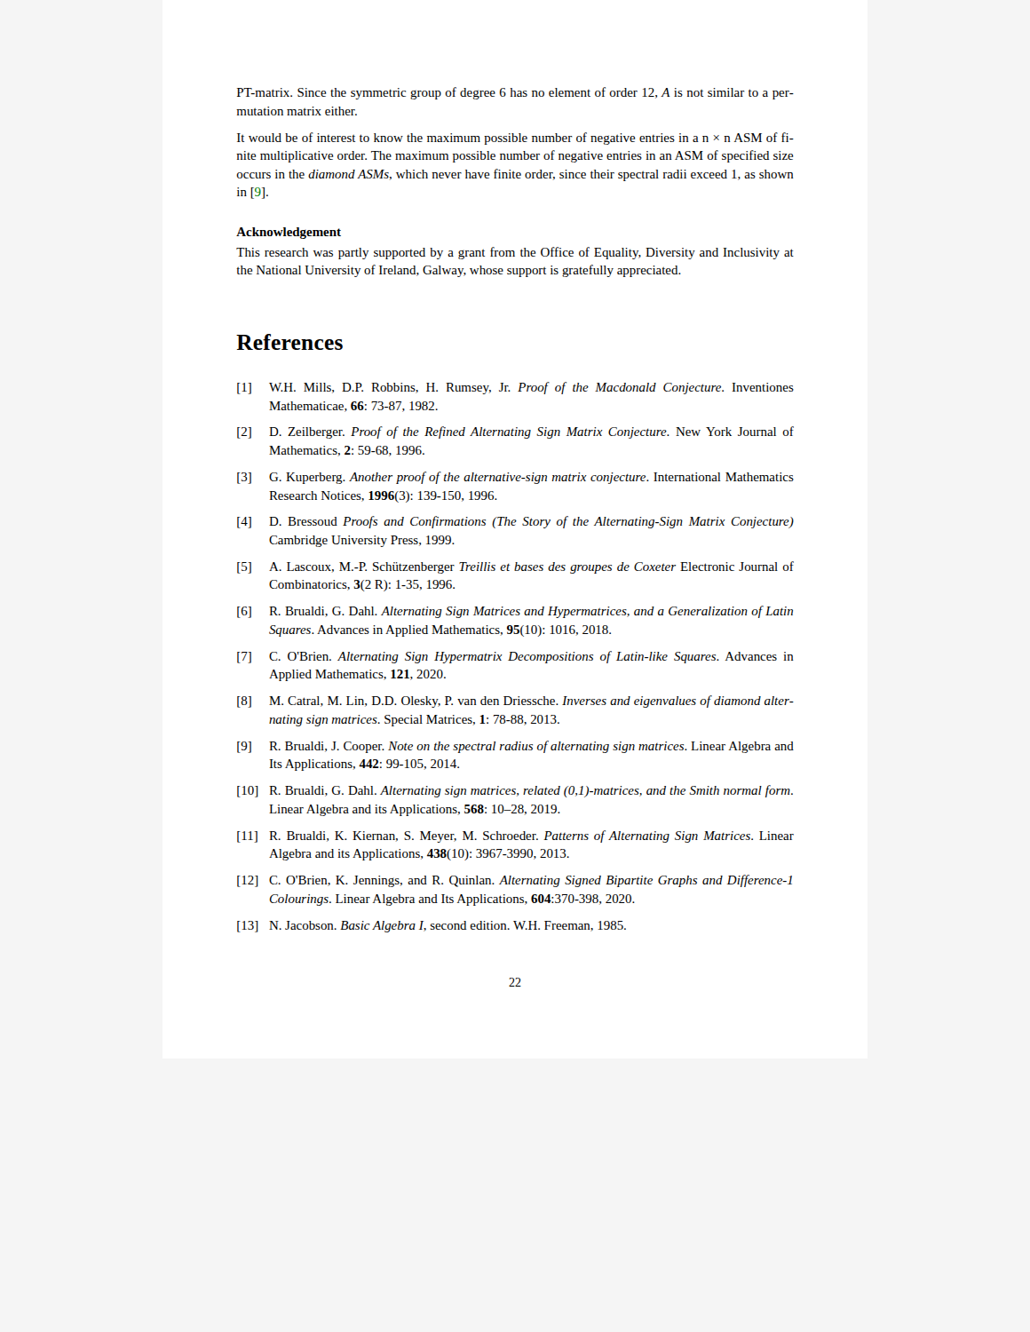PT-matrix. Since the symmetric group of degree 6 has no element of order 12, A is not similar to a permutation matrix either.
It would be of interest to know the maximum possible number of negative entries in a n × n ASM of finite multiplicative order. The maximum possible number of negative entries in an ASM of specified size occurs in the diamond ASMs, which never have finite order, since their spectral radii exceed 1, as shown in [9].
Acknowledgement
This research was partly supported by a grant from the Office of Equality, Diversity and Inclusivity at the National University of Ireland, Galway, whose support is gratefully appreciated.
References
[1] W.H. Mills, D.P. Robbins, H. Rumsey, Jr. Proof of the Macdonald Conjecture. Inventiones Mathematicae, 66: 73-87, 1982.
[2] D. Zeilberger. Proof of the Refined Alternating Sign Matrix Conjecture. New York Journal of Mathematics, 2: 59-68, 1996.
[3] G. Kuperberg. Another proof of the alternative-sign matrix conjecture. International Mathematics Research Notices, 1996(3): 139-150, 1996.
[4] D. Bressoud Proofs and Confirmations (The Story of the Alternating-Sign Matrix Conjecture) Cambridge University Press, 1999.
[5] A. Lascoux, M.-P. Schützenberger Treillis et bases des groupes de Coxeter Electronic Journal of Combinatorics, 3(2 R): 1-35, 1996.
[6] R. Brualdi, G. Dahl. Alternating Sign Matrices and Hypermatrices, and a Generalization of Latin Squares. Advances in Applied Mathematics, 95(10): 1016, 2018.
[7] C. O'Brien. Alternating Sign Hypermatrix Decompositions of Latin-like Squares. Advances in Applied Mathematics, 121, 2020.
[8] M. Catral, M. Lin, D.D. Olesky, P. van den Driessche. Inverses and eigenvalues of diamond alternating sign matrices. Special Matrices, 1: 78-88, 2013.
[9] R. Brualdi, J. Cooper. Note on the spectral radius of alternating sign matrices. Linear Algebra and Its Applications, 442: 99-105, 2014.
[10] R. Brualdi, G. Dahl. Alternating sign matrices, related (0,1)-matrices, and the Smith normal form. Linear Algebra and its Applications, 568: 10–28, 2019.
[11] R. Brualdi, K. Kiernan, S. Meyer, M. Schroeder. Patterns of Alternating Sign Matrices. Linear Algebra and its Applications, 438(10): 3967-3990, 2013.
[12] C. O'Brien, K. Jennings, and R. Quinlan. Alternating Signed Bipartite Graphs and Difference-1 Colourings. Linear Algebra and Its Applications, 604:370-398, 2020.
[13] N. Jacobson. Basic Algebra I, second edition. W.H. Freeman, 1985.
22